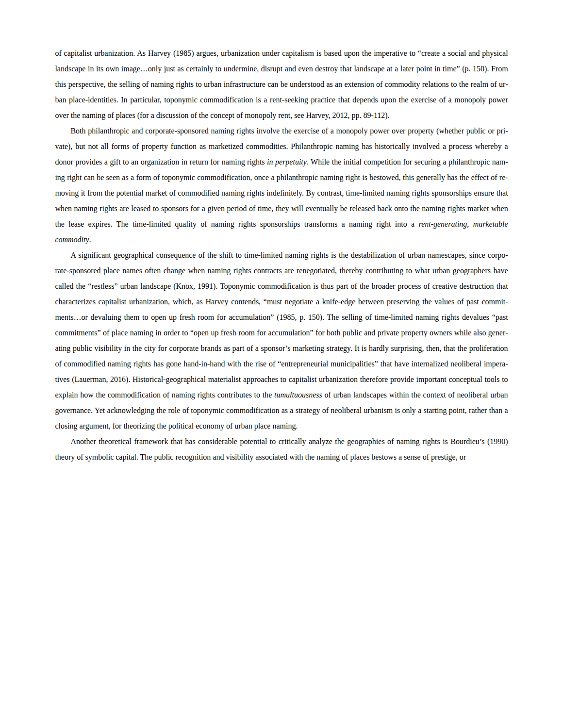of capitalist urbanization. As Harvey (1985) argues, urbanization under capitalism is based upon the imperative to “create a social and physical landscape in its own image…only just as certainly to undermine, disrupt and even destroy that landscape at a later point in time” (p. 150). From this perspective, the selling of naming rights to urban infrastructure can be understood as an extension of commodity relations to the realm of urban place-identities. In particular, toponymic commodification is a rent-seeking practice that depends upon the exercise of a monopoly power over the naming of places (for a discussion of the concept of monopoly rent, see Harvey, 2012, pp. 89-112).
Both philanthropic and corporate-sponsored naming rights involve the exercise of a monopoly power over property (whether public or private), but not all forms of property function as marketized commodities. Philanthropic naming has historically involved a process whereby a donor provides a gift to an organization in return for naming rights in perpetuity. While the initial competition for securing a philanthropic naming right can be seen as a form of toponymic commodification, once a philanthropic naming right is bestowed, this generally has the effect of removing it from the potential market of commodified naming rights indefinitely. By contrast, time-limited naming rights sponsorships ensure that when naming rights are leased to sponsors for a given period of time, they will eventually be released back onto the naming rights market when the lease expires. The time-limited quality of naming rights sponsorships transforms a naming right into a rent-generating, marketable commodity.
A significant geographical consequence of the shift to time-limited naming rights is the destabilization of urban namescapes, since corporate-sponsored place names often change when naming rights contracts are renegotiated, thereby contributing to what urban geographers have called the “restless” urban landscape (Knox, 1991). Toponymic commodification is thus part of the broader process of creative destruction that characterizes capitalist urbanization, which, as Harvey contends, “must negotiate a knife-edge between preserving the values of past commitments…or devaluing them to open up fresh room for accumulation” (1985, p. 150). The selling of time-limited naming rights devalues “past commitments” of place naming in order to “open up fresh room for accumulation” for both public and private property owners while also generating public visibility in the city for corporate brands as part of a sponsor’s marketing strategy. It is hardly surprising, then, that the proliferation of commodified naming rights has gone hand-in-hand with the rise of “entrepreneurial municipalities” that have internalized neoliberal imperatives (Lauerman, 2016). Historical-geographical materialist approaches to capitalist urbanization therefore provide important conceptual tools to explain how the commodification of naming rights contributes to the tumultuousness of urban landscapes within the context of neoliberal urban governance. Yet acknowledging the role of toponymic commodification as a strategy of neoliberal urbanism is only a starting point, rather than a closing argument, for theorizing the political economy of urban place naming.
Another theoretical framework that has considerable potential to critically analyze the geographies of naming rights is Bourdieu’s (1990) theory of symbolic capital. The public recognition and visibility associated with the naming of places bestows a sense of prestige, or